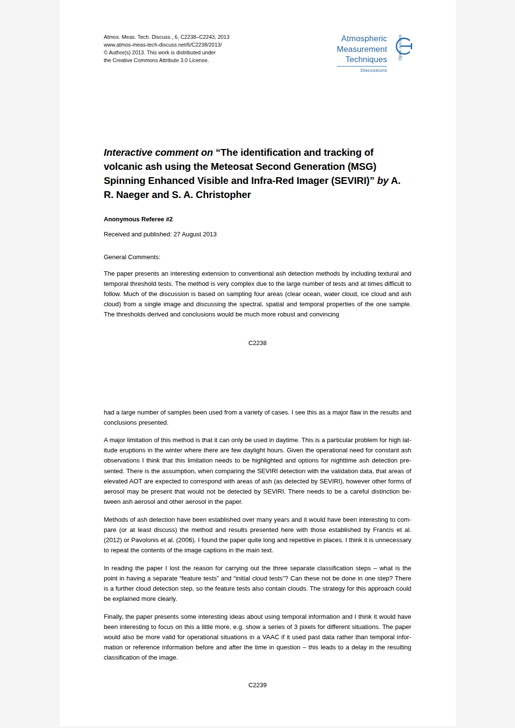Atmos. Meas. Tech. Discuss., 6, C2238–C2243, 2013
www.atmos-meas-tech-discuss.net/6/C2238/2013/
© Author(s) 2013. This work is distributed under
the Creative Commons Attribute 3.0 License.
Open Access
Atmospheric
Measurement
Techniques
Discussions
Interactive comment on “The identification and tracking of volcanic ash using the Meteosat Second Generation (MSG) Spinning Enhanced Visible and Infra-Red Imager (SEVIRI)” by A. R. Naeger and S. A. Christopher
Anonymous Referee #2
Received and published: 27 August 2013
General Comments:
The paper presents an interesting extension to conventional ash detection methods by including textural and temporal threshold tests. The method is very complex due to the large number of tests and at times difficult to follow. Much of the discussion is based on sampling four areas (clear ocean, water cloud, ice cloud and ash cloud) from a single image and discussing the spectral, spatial and temporal properties of the one sample. The thresholds derived and conclusions would be much more robust and convincing
C2238
had a large number of samples been used from a variety of cases. I see this as a major flaw in the results and conclusions presented.
A major limitation of this method is that it can only be used in daytime. This is a particular problem for high latitude eruptions in the winter where there are few daylight hours. Given the operational need for constant ash observations I think that this limitation needs to be highlighted and options for nighttime ash detection presented. There is the assumption, when comparing the SEVIRI detection with the validation data, that areas of elevated AOT are expected to correspond with areas of ash (as detected by SEVIRI), however other forms of aerosol may be present that would not be detected by SEVIRI. There needs to be a careful distinction between ash aerosol and other aerosol in the paper.
Methods of ash detection have been established over many years and it would have been interesting to compare (or at least discuss) the method and results presented here with those established by Francis et al. (2012) or Pavolonis et al. (2006). I found the paper quite long and repetitive in places. I think it is unnecessary to repeat the contents of the image captions in the main text.
In reading the paper I lost the reason for carrying out the three separate classification steps – what is the point in having a separate “feature tests” and “initial cloud tests”? Can these not be done in one step? There is a further cloud detection step, so the feature tests also contain clouds. The strategy for this approach could be explained more clearly.
Finally, the paper presents some interesting ideas about using temporal information and I think it would have been interesting to focus on this a little more, e.g. show a series of 3 pixels for different situations. The paper would also be more valid for operational situations in a VAAC if it used past data rather than temporal information or reference information before and after the time in question – this leads to a delay in the resulting classification of the image.
C2239